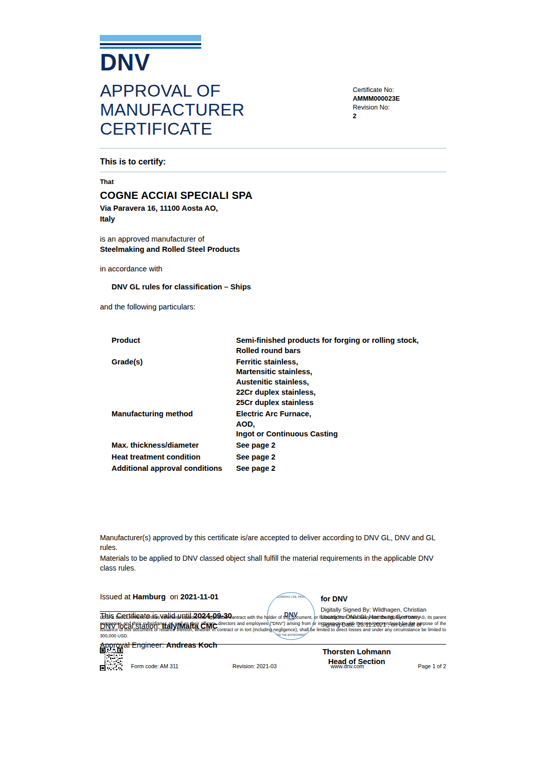DNV
APPROVAL OF MANUFACTURER
CERTIFICATE
Certificate No:
AMMM000023E
Revision No:
2
This is to certify:
That
COGNE ACCIAI SPECIALI SPA
Via Paravera 16, 11100 Aosta AO,
Italy
is an approved manufacturer of
Steelmaking and Rolled Steel Products
in accordance with
DNV GL rules for classification – Ships
and the following particulars:
| Product | Semi-finished products for forging or rolling stock, Rolled round bars |
| Grade(s) | Ferritic stainless, Martensitic stainless, Austenitic stainless, 22Cr duplex stainless, 25Cr duplex stainless |
| Manufacturing method | Electric Arc Furnace, AOD, Ingot or Continuous Casting |
| Max. thickness/diameter | See page 2 |
| Heat treatment condition | See page 2 |
| Additional approval conditions | See page 2 |
Manufacturer(s) approved by this certificate is/are accepted to deliver according to DNV GL, DNV and GL rules.
Materials to be applied to DNV classed object shall fulfill the material requirements in the applicable DNV class rules.
Issued at Hamburg on 2021-11-01
This Certificate is valid until 2024-09-30.
DNV local station: Italy/Malta CMC
Approval Engineer: Andreas Koch
Safeguarding life, property
DNV
1864
and the environment
for DNV
Digitally Signed By: Wildhagen, Christian
Location: DNV GL Hamburg, Germany
Signing Date: 23.11.2021 , on behalf of
Thorsten Lohmann
Head of Section
LEGAL DISCLAIMER: Unless otherwise stated in the applicable contract with the holder of this document, or following from mandatory law, the liability of DNV AS, its parent companies and their subsidiaries as well as their officers, directors and employees (“DNV”) arising from or in connection with the services rendered for the purpose of the issuance of this document or reliance thereon, whether in contract or in tort (including negligence), shall be limited to direct losses and under any circumstance be limited to 300,000 USD.
Form code: AM 311 Revision: 2021-03 www.dnv.com Page 1 of 2